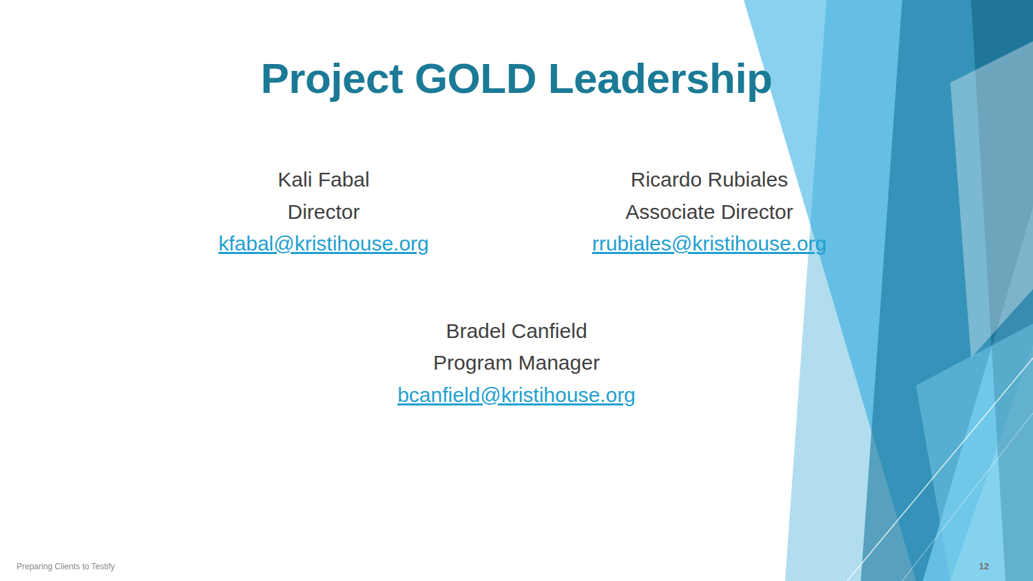Project GOLD Leadership
Kali Fabal Director kfabal@kristihouse.org
Ricardo Rubiales Associate Director rrubiales@kristihouse.org
Bradel Canfield Program Manager bcanfield@kristihouse.org
Preparing Clients to Testify 12